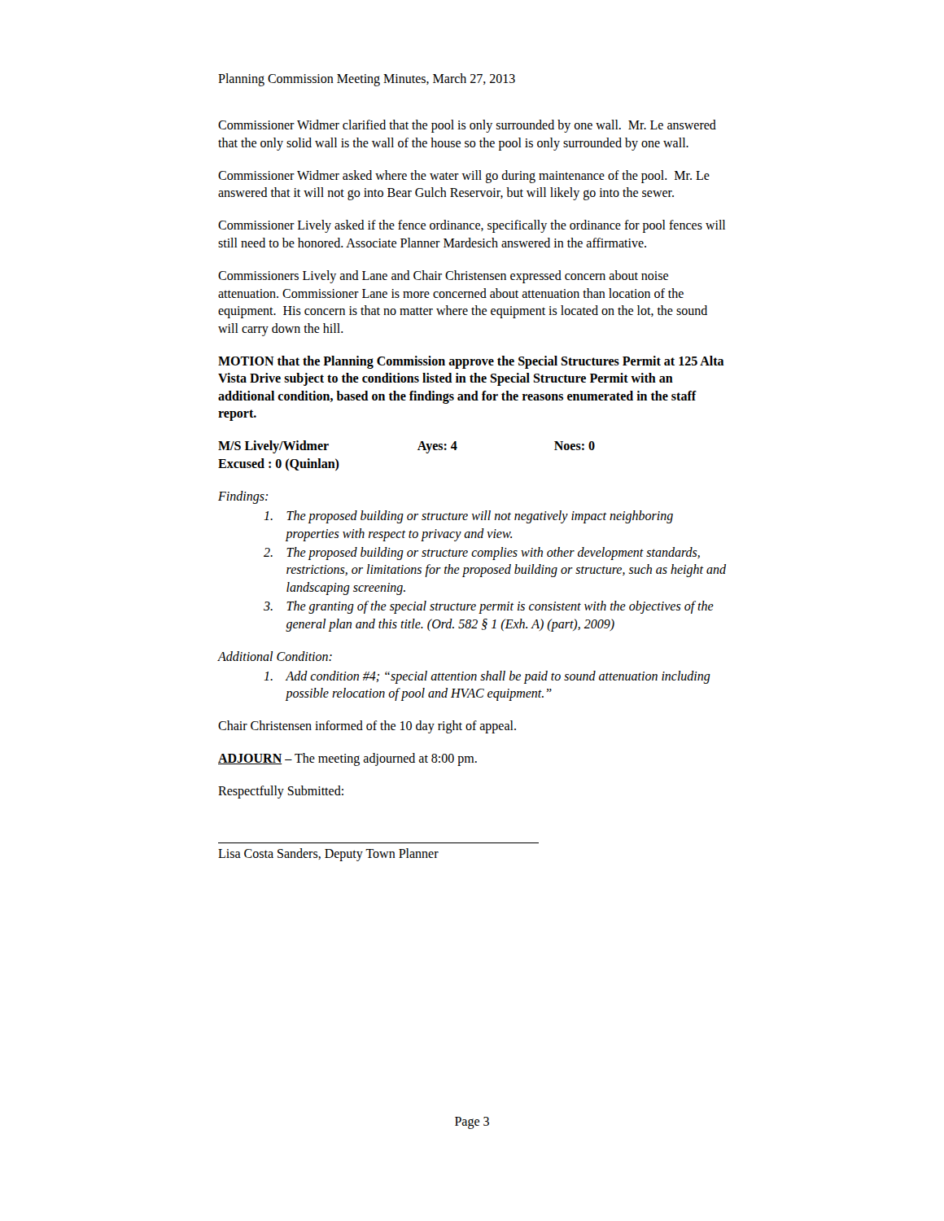Planning Commission Meeting Minutes, March 27, 2013
Commissioner Widmer clarified that the pool is only surrounded by one wall. Mr. Le answered that the only solid wall is the wall of the house so the pool is only surrounded by one wall.
Commissioner Widmer asked where the water will go during maintenance of the pool. Mr. Le answered that it will not go into Bear Gulch Reservoir, but will likely go into the sewer.
Commissioner Lively asked if the fence ordinance, specifically the ordinance for pool fences will still need to be honored. Associate Planner Mardesich answered in the affirmative.
Commissioners Lively and Lane and Chair Christensen expressed concern about noise attenuation. Commissioner Lane is more concerned about attenuation than location of the equipment. His concern is that no matter where the equipment is located on the lot, the sound will carry down the hill.
MOTION that the Planning Commission approve the Special Structures Permit at 125 Alta Vista Drive subject to the conditions listed in the Special Structure Permit with an additional condition, based on the findings and for the reasons enumerated in the staff report.
M/S Lively/Widmer Ayes: 4 Noes: 0 Excused : 0 (Quinlan)
Findings:
The proposed building or structure will not negatively impact neighboring properties with respect to privacy and view.
The proposed building or structure complies with other development standards, restrictions, or limitations for the proposed building or structure, such as height and landscaping screening.
The granting of the special structure permit is consistent with the objectives of the general plan and this title. (Ord. 582 § 1 (Exh. A) (part), 2009)
Additional Condition:
Add condition #4; “special attention shall be paid to sound attenuation including possible relocation of pool and HVAC equipment.”
Chair Christensen informed of the 10 day right of appeal.
ADJOURN – The meeting adjourned at 8:00 pm.
Respectfully Submitted:
Lisa Costa Sanders, Deputy Town Planner
Page 3